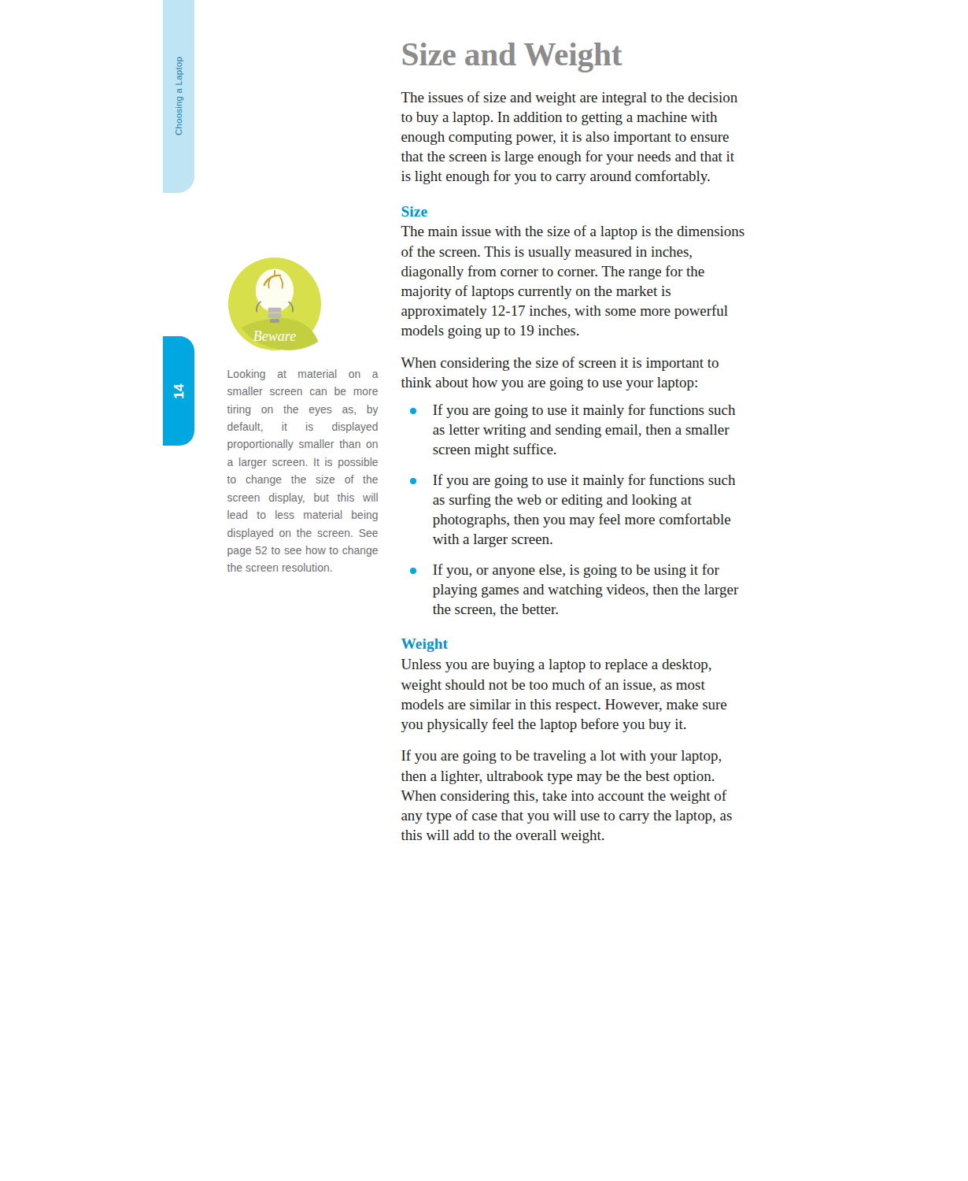Choosing a Laptop
14
Beware
Looking at material on a smaller screen can be more tiring on the eyes as, by default, it is displayed proportionally smaller than on a larger screen. It is possible to change the size of the screen display, but this will lead to less material being displayed on the screen. See page 52 to see how to change the screen resolution.
Size and Weight
The issues of size and weight are integral to the decision to buy a laptop. In addition to getting a machine with enough computing power, it is also important to ensure that the screen is large enough for your needs and that it is light enough for you to carry around comfortably.
Size
The main issue with the size of a laptop is the dimensions of the screen. This is usually measured in inches, diagonally from corner to corner. The range for the majority of laptops currently on the market is approximately 12-17 inches, with some more powerful models going up to 19 inches.
When considering the size of screen it is important to think about how you are going to use your laptop:
If you are going to use it mainly for functions such as letter writing and sending email, then a smaller screen might suffice.
If you are going to use it mainly for functions such as surfing the web or editing and looking at photographs, then you may feel more comfortable with a larger screen.
If you, or anyone else, is going to be using it for playing games and watching videos, then the larger the screen, the better.
Weight
Unless you are buying a laptop to replace a desktop, weight should not be too much of an issue, as most models are similar in this respect. However, make sure you physically feel the laptop before you buy it.
If you are going to be traveling a lot with your laptop, then a lighter, ultrabook type may be the best option. When considering this, take into account the weight of any type of case that you will use to carry the laptop, as this will add to the overall weight.